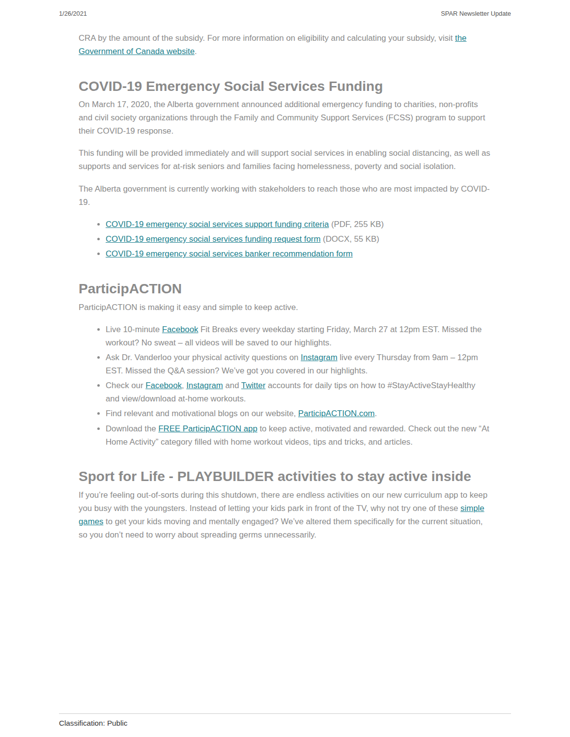1/26/2021 SPAR Newsletter Update
CRA by the amount of the subsidy. For more information on eligibility and calculating your subsidy, visit the Government of Canada website.
COVID-19 Emergency Social Services Funding
On March 17, 2020, the Alberta government announced additional emergency funding to charities, non-profits and civil society organizations through the Family and Community Support Services (FCSS) program to support their COVID-19 response.
This funding will be provided immediately and will support social services in enabling social distancing, as well as supports and services for at-risk seniors and families facing homelessness, poverty and social isolation.
The Alberta government is currently working with stakeholders to reach those who are most impacted by COVID-19.
COVID-19 emergency social services support funding criteria (PDF, 255 KB)
COVID-19 emergency social services funding request form (DOCX, 55 KB)
COVID-19 emergency social services banker recommendation form
ParticipACTION
ParticipACTION is making it easy and simple to keep active.
Live 10-minute Facebook Fit Breaks every weekday starting Friday, March 27 at 12pm EST. Missed the workout? No sweat – all videos will be saved to our highlights.
Ask Dr. Vanderloo your physical activity questions on Instagram live every Thursday from 9am – 12pm EST. Missed the Q&A session? We’ve got you covered in our highlights.
Check our Facebook, Instagram and Twitter accounts for daily tips on how to #StayActiveStayHealthy and view/download at-home workouts.
Find relevant and motivational blogs on our website, ParticipACTION.com.
Download the FREE ParticipACTION app to keep active, motivated and rewarded. Check out the new “At Home Activity” category filled with home workout videos, tips and tricks, and articles.
Sport for Life - PLAYBUILDER activities to stay active inside
If you’re feeling out-of-sorts during this shutdown, there are endless activities on our new curriculum app to keep you busy with the youngsters. Instead of letting your kids park in front of the TV, why not try one of these simple games to get your kids moving and mentally engaged? We’ve altered them specifically for the current situation, so you don’t need to worry about spreading germs unnecessarily.
Classification: Public